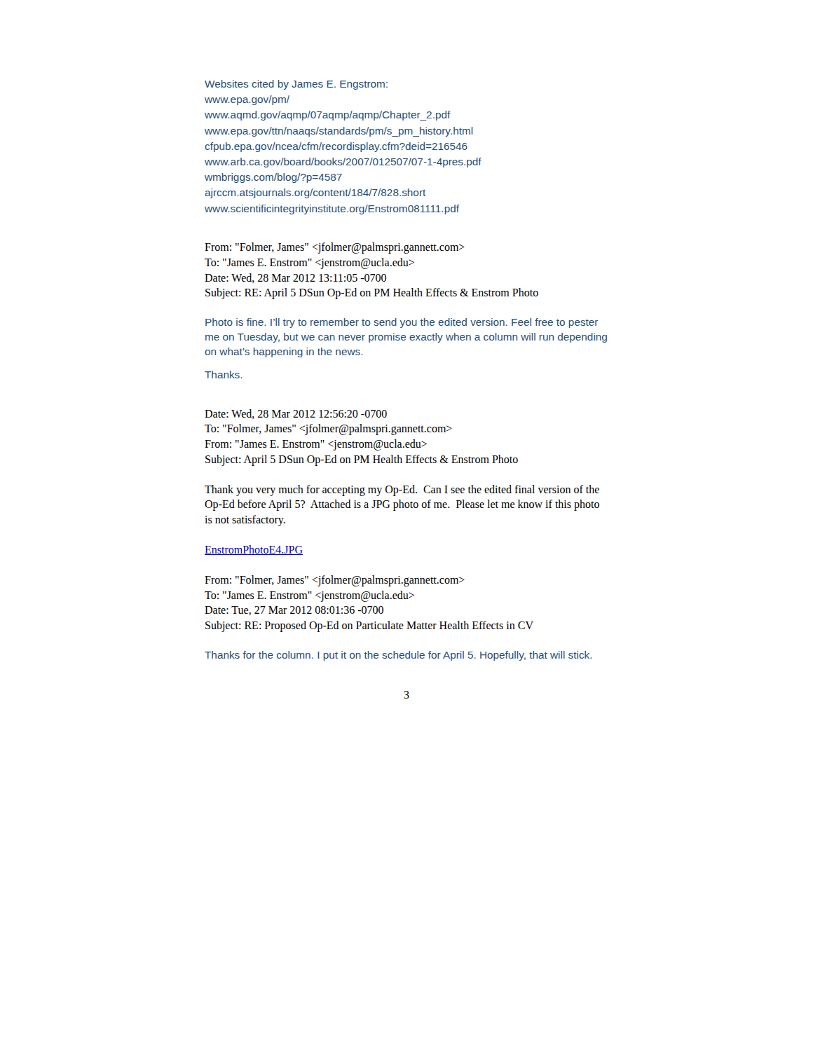Websites cited by James E. Engstrom:
www.epa.gov/pm/
www.aqmd.gov/aqmp/07aqmp/aqmp/Chapter_2.pdf
www.epa.gov/ttn/naaqs/standards/pm/s_pm_history.html
cfpub.epa.gov/ncea/cfm/recordisplay.cfm?deid=216546
www.arb.ca.gov/board/books/2007/012507/07-1-4pres.pdf
wmbriggs.com/blog/?p=4587
ajrccm.atsjournals.org/content/184/7/828.short
www.scientificintegrityinstitute.org/Enstrom081111.pdf
From: "Folmer, James" <jfolmer@palmspri.gannett.com>
To: "James E. Enstrom" <jenstrom@ucla.edu>
Date: Wed, 28 Mar 2012 13:11:05 -0700
Subject: RE: April 5 DSun Op-Ed on PM Health Effects & Enstrom Photo
Photo is fine. I’ll try to remember to send you the edited version. Feel free to pester me on Tuesday, but we can never promise exactly when a column will run depending on what’s happening in the news.
Thanks.
Date: Wed, 28 Mar 2012 12:56:20 -0700
To: "Folmer, James" <jfolmer@palmspri.gannett.com>
From: "James E. Enstrom" <jenstrom@ucla.edu>
Subject: April 5 DSun Op-Ed on PM Health Effects & Enstrom Photo
Thank you very much for accepting my Op-Ed. Can I see the edited final version of the Op-Ed before April 5? Attached is a JPG photo of me. Please let me know if this photo is not satisfactory.
EnstromPhotoE4.JPG
From: "Folmer, James" <jfolmer@palmspri.gannett.com>
To: "James E. Enstrom" <jenstrom@ucla.edu>
Date: Tue, 27 Mar 2012 08:01:36 -0700
Subject: RE: Proposed Op-Ed on Particulate Matter Health Effects in CV
Thanks for the column. I put it on the schedule for April 5. Hopefully, that will stick.
3